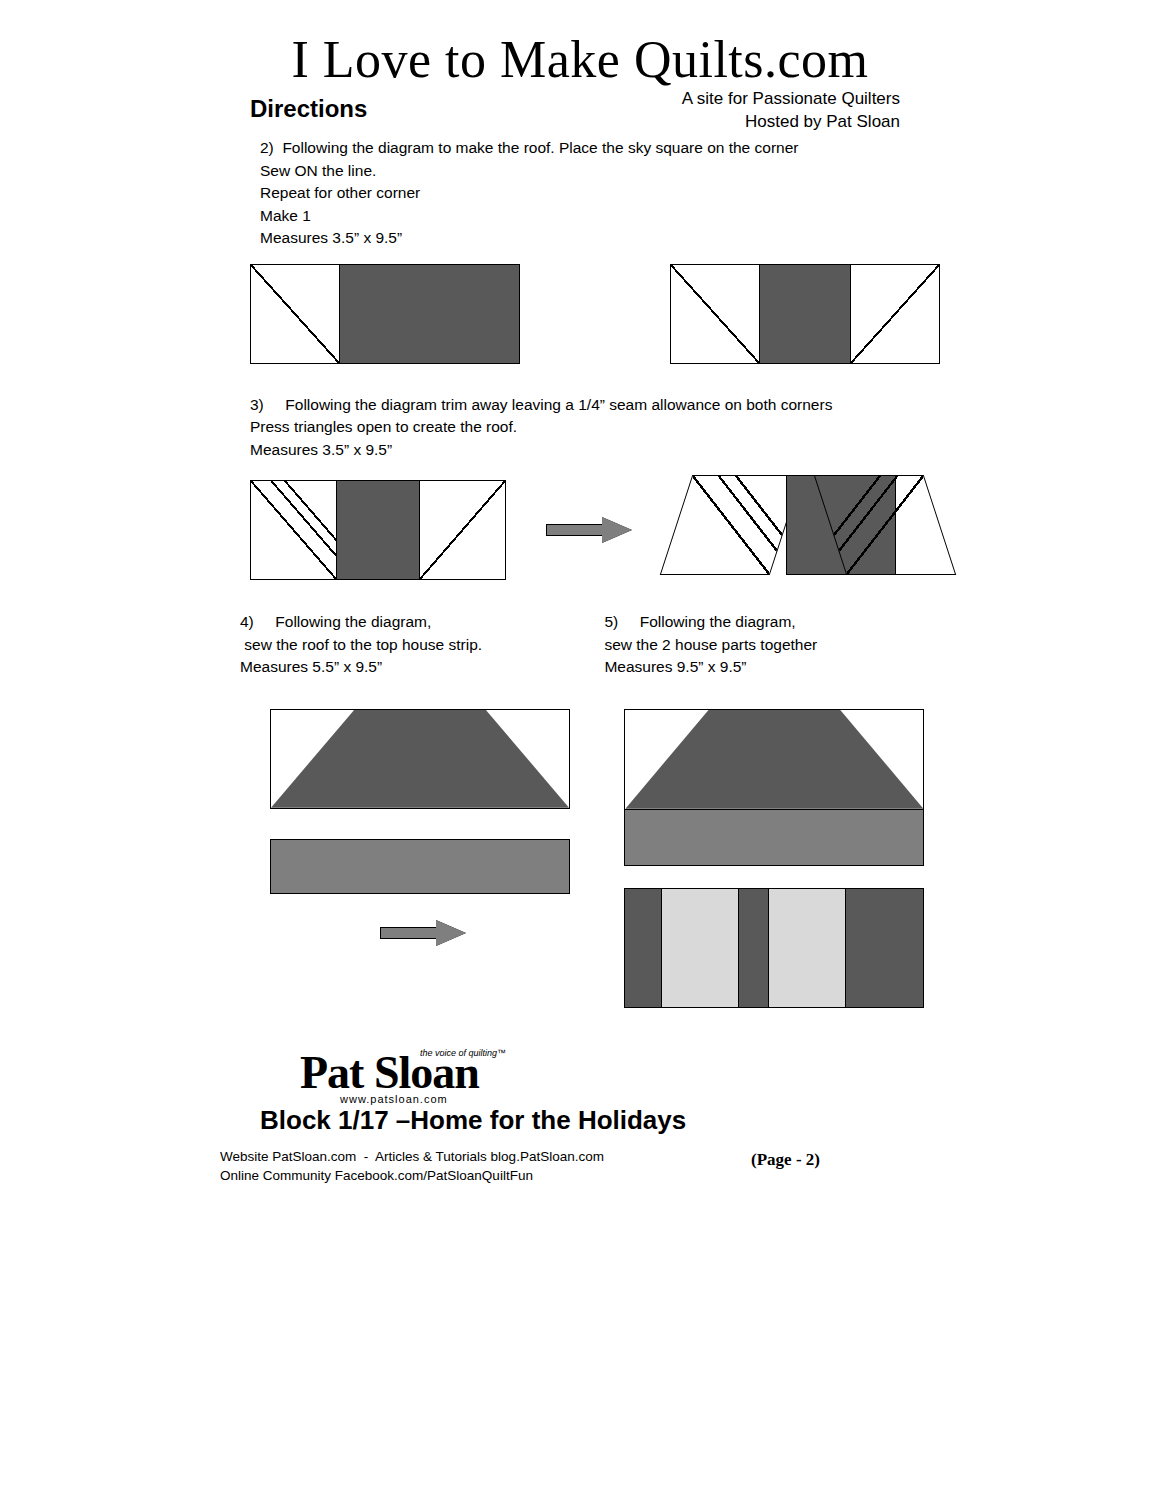I Love to Make Quilts.com
A site for Passionate Quilters Hosted by Pat Sloan
Directions
2) Following the diagram to make the roof. Place the sky square on the corner
Sew ON the line.
Repeat for other corner
Make 1
Measures 3.5” x 9.5”
3) Following the diagram trim away leaving a 1/4” seam allowance on both corners
Press triangles open to create the roof.
Measures 3.5” x 9.5”
4) Following the diagram,
sew the roof to the top house strip.
Measures 5.5” x 9.5”
5) Following the diagram,
sew the 2 house parts together
Measures 9.5” x 9.5”
the voice of quilting™
Pat Sloan
www.patsloan.com
Block 1/17 –Home for the Holidays
Website PatSloan.com - Articles & Tutorials blog.PatSloan.com
Online Community Facebook.com/PatSloanQuiltFun
(Page - 2)